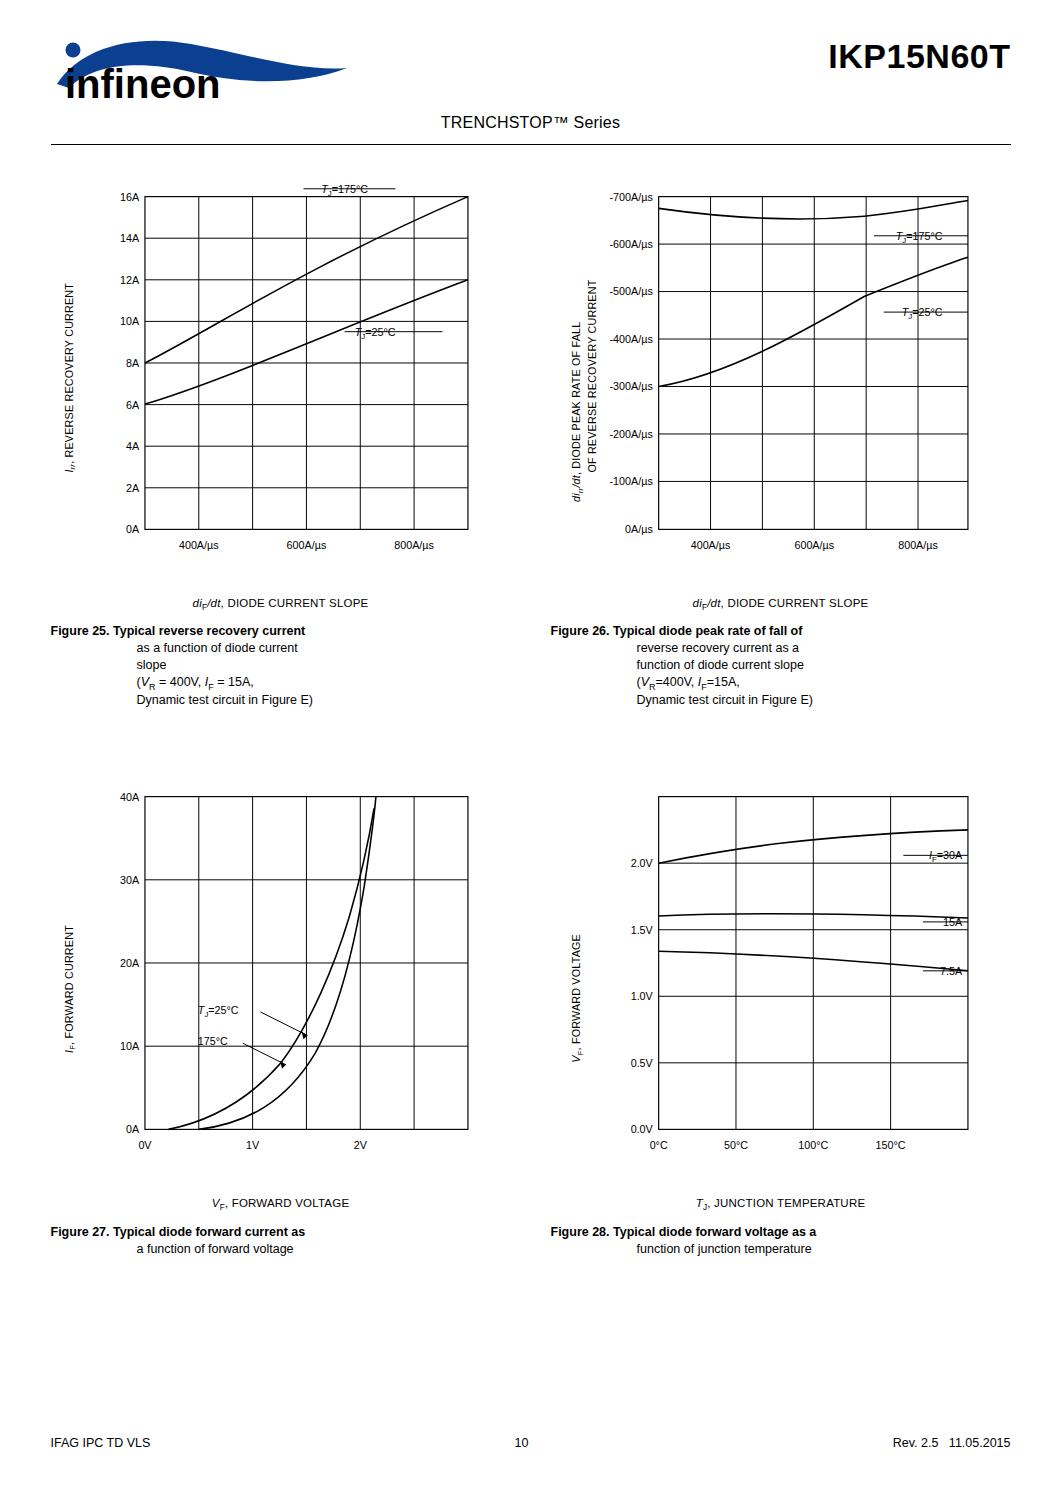infineon
IKP15N60T
TRENCHSTOP™ Series
16A 14A 12A 10A 8A 6A 4A 2A 0A 400A/µs 600A/µs 800A/µs Irr, REVERSE RECOVERY CURRENT TJ=175°C TJ=25°C
diF/dt, DIODE CURRENT SLOPE
Figure 25. Typical reverse recovery current as a function of diode current slope (VR = 400V, IF = 15A, Dynamic test circuit in Figure E)
-700A/µs -600A/µs -500A/µs -400A/µs -300A/µs -200A/µs -100A/µs 0A/µs 400A/µs 600A/µs 800A/µs dirr/dt, DIODE PEAK RATE OF FALL OF REVERSE RECOVERY CURRENT TJ=175°C TJ=25°C
diF/dt, DIODE CURRENT SLOPE
Figure 26. Typical diode peak rate of fall of reverse recovery current as a function of diode current slope (VR=400V, IF=15A, Dynamic test circuit in Figure E)
40A 30A 20A 10A 0A 0V 1V 2V IF, FORWARD CURRENT TJ=25°C 175°C
VF, FORWARD VOLTAGE
Figure 27. Typical diode forward current as a function of forward voltage
2.0V 1.5V 1.0V 0.5V 0.0V 0°C 50°C 100°C 150°C VF, FORWARD VOLTAGE IF=30A 15A 7.5A
TJ, JUNCTION TEMPERATURE
Figure 28. Typical diode forward voltage as a function of junction temperature
IFAG IPC TD VLS
10
Rev. 2.5 11.05.2015